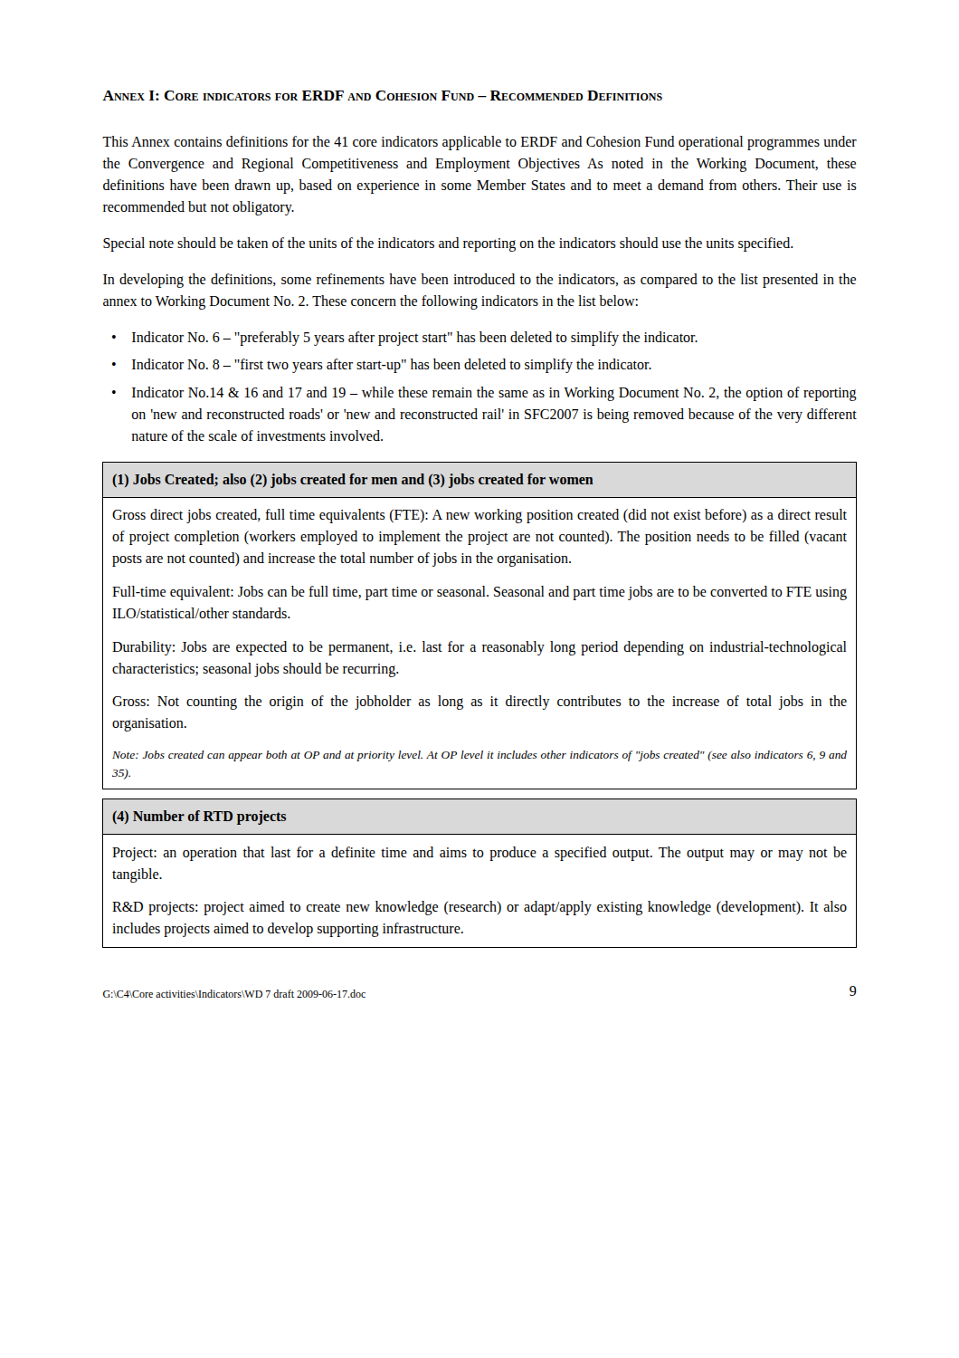Annex I: Core indicators for ERDF and Cohesion Fund – Recommended Definitions
This Annex contains definitions for the 41 core indicators applicable to ERDF and Cohesion Fund operational programmes under the Convergence and Regional Competitiveness and Employment Objectives As noted in the Working Document, these definitions have been drawn up, based on experience in some Member States and to meet a demand from others. Their use is recommended but not obligatory.
Special note should be taken of the units of the indicators and reporting on the indicators should use the units specified.
In developing the definitions, some refinements have been introduced to the indicators, as compared to the list presented in the annex to Working Document No. 2. These concern the following indicators in the list below:
Indicator No. 6 – "preferably 5 years after project start" has been deleted to simplify the indicator.
Indicator No. 8 – "first two years after start-up" has been deleted to simplify the indicator.
Indicator No.14 & 16 and 17 and 19 – while these remain the same as in Working Document No. 2, the option of reporting on 'new and reconstructed roads' or 'new and reconstructed rail' in SFC2007 is being removed because of the very different nature of the scale of investments involved.
| (1) Jobs Created; also (2) jobs created for men and (3) jobs created for women |
| Gross direct jobs created, full time equivalents (FTE): A new working position created (did not exist before) as a direct result of project completion (workers employed to implement the project are not counted). The position needs to be filled (vacant posts are not counted) and increase the total number of jobs in the organisation. Full-time equivalent: Jobs can be full time, part time or seasonal. Seasonal and part time jobs are to be converted to FTE using ILO/statistical/other standards. Durability: Jobs are expected to be permanent, i.e. last for a reasonably long period depending on industrial-technological characteristics; seasonal jobs should be recurring. Gross: Not counting the origin of the jobholder as long as it directly contributes to the increase of total jobs in the organisation. Note: Jobs created can appear both at OP and at priority level. At OP level it includes other indicators of "jobs created" (see also indicators 6, 9 and 35). |
| (4) Number of RTD projects |
| Project: an operation that last for a definite time and aims to produce a specified output. The output may or may not be tangible. R&D projects: project aimed to create new knowledge (research) or adapt/apply existing knowledge (development). It also includes projects aimed to develop supporting infrastructure. |
G:\C4\Core activities\Indicators\WD 7 draft 2009-06-17.doc 9